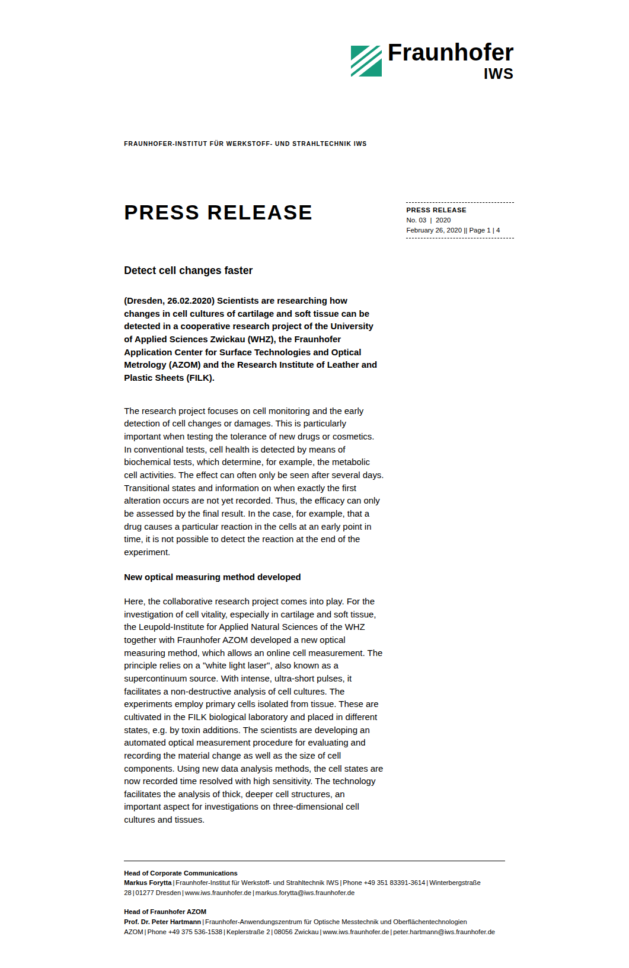Fraunhofer
IWS
Fraunhofer-Institut für Werkstoff- und Strahltechnik IWS
Press Release
Detect cell changes faster
(Dresden, 26.02.2020) Scientists are researching how changes in cell cultures of cartilage and soft tissue can be detected in a cooperative research project of the University of Applied Sciences Zwickau (WHZ), the Fraunhofer Application Center for Surface Technologies and Optical Metrology (AZOM) and the Research Institute of Leather and Plastic Sheets (FILK).
The research project focuses on cell monitoring and the early detection of cell changes or damages. This is particularly important when testing the tolerance of new drugs or cosmetics. In conventional tests, cell health is detected by means of biochemical tests, which determine, for example, the metabolic cell activities. The effect can often only be seen after several days. Transitional states and information on when exactly the first alteration occurs are not yet recorded. Thus, the efficacy can only be assessed by the final result. In the case, for example, that a drug causes a particular reaction in the cells at an early point in time, it is not possible to detect the reaction at the end of the experiment.
New optical measuring method developed
Here, the collaborative research project comes into play. For the investigation of cell vitality, especially in cartilage and soft tissue, the Leupold-Institute for Applied Natural Sciences of the WHZ together with Fraunhofer AZOM developed a new optical measuring method, which allows an online cell measurement. The principle relies on a "white light laser", also known as a supercontinuum source. With intense, ultra-short pulses, it facilitates a non-destructive analysis of cell cultures. The experiments employ primary cells isolated from tissue. These are cultivated in the FILK biological laboratory and placed in different states, e.g. by toxin additions. The scientists are developing an automated optical measurement procedure for evaluating and recording the material change as well as the size of cell components. Using new data analysis methods, the cell states are now recorded time resolved with high sensitivity. The technology facilitates the analysis of thick, deeper cell structures, an important aspect for investigations on three-dimensional cell cultures and tissues.
Press Release
No. 03 | 2020
February 26, 2020 || Page 1 | 4
Head of Corporate Communications
Markus Forytta|Fraunhofer-Institut für Werkstoff- und Strahltechnik IWS|Phone +49 351 83391-3614|Winterbergstraße 28|01277 Dresden|www.iws.fraunhofer.de|markus.forytta@iws.fraunhofer.de
Head of Fraunhofer AZOM
Prof. Dr. Peter Hartmann|Fraunhofer-Anwendungszentrum für Optische Messtechnik und Oberflächentechnologien AZOM|Phone +49 375 536-1538|Keplerstraße 2|08056 Zwickau|www.iws.fraunhofer.de|peter.hartmann@iws.fraunhofer.de